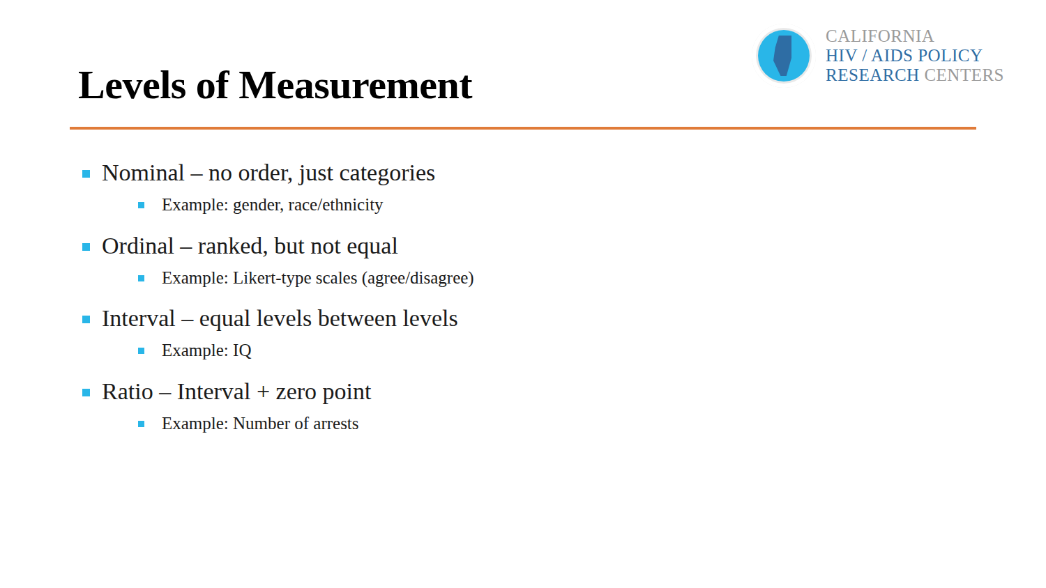CALIFORNIA
HIV / AIDS POLICY
RESEARCH CENTERS
Levels of Measurement
Nominal – no order, just categories
Example: gender, race/ethnicity
Ordinal – ranked, but not equal
Example: Likert-type scales (agree/disagree)
Interval – equal levels between levels
Example: IQ
Ratio – Interval + zero point
Example: Number of arrests